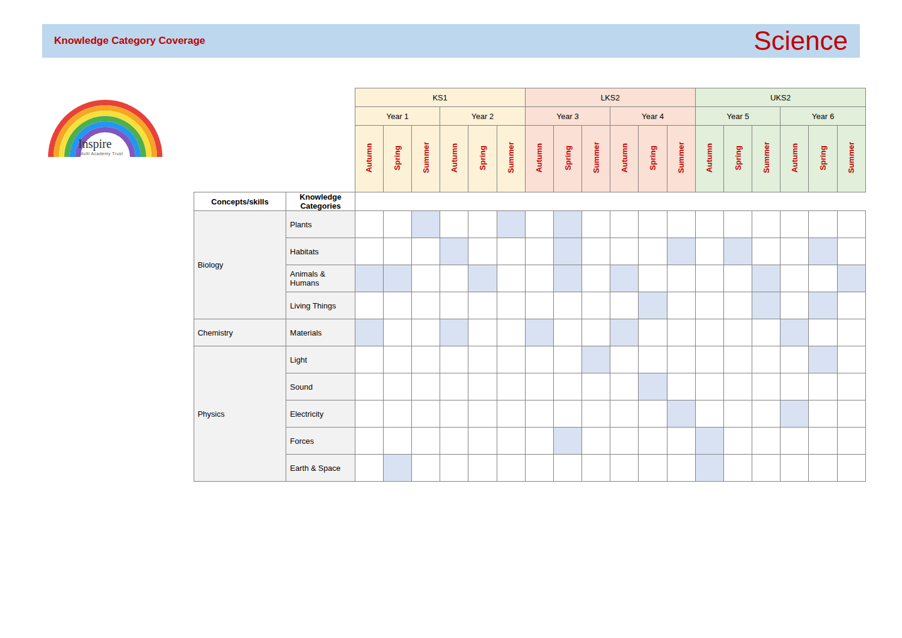Knowledge Category Coverage
Science
Inspire
Multi Academy Trust
| | | KS1 | LKS2 | UKS2 |
| | | Year 1 | Year 2 | Year 3 | Year 4 | Year 5 | Year 6 |
| | | Autumn | Spring | Summer | Autumn | Spring | Summer | Autumn | Spring | Summer | Autumn | Spring | Summer | Autumn | Spring | Summer | Autumn | Spring | Summer |
| Concepts/skills | Knowledge Categories | |
| Biology | Plants | | | | | | | | | | | | | | | | | | |
| Habitats | | | | | | | | | | | | | | | | | | |
| Animals & Humans | | | | | | | | | | | | | | | | | | |
| Living Things | | | | | | | | | | | | | | | | | | |
| Chemistry | Materials | | | | | | | | | | | | | | | | | | |
| Physics | Light | | | | | | | | | | | | | | | | | | |
| Sound | | | | | | | | | | | | | | | | | | |
| Electricity | | | | | | | | | | | | | | | | | | |
| Forces | | | | | | | | | | | | | | | | | | |
| Earth & Space | | | | | | | | | | | | | | | | | | |